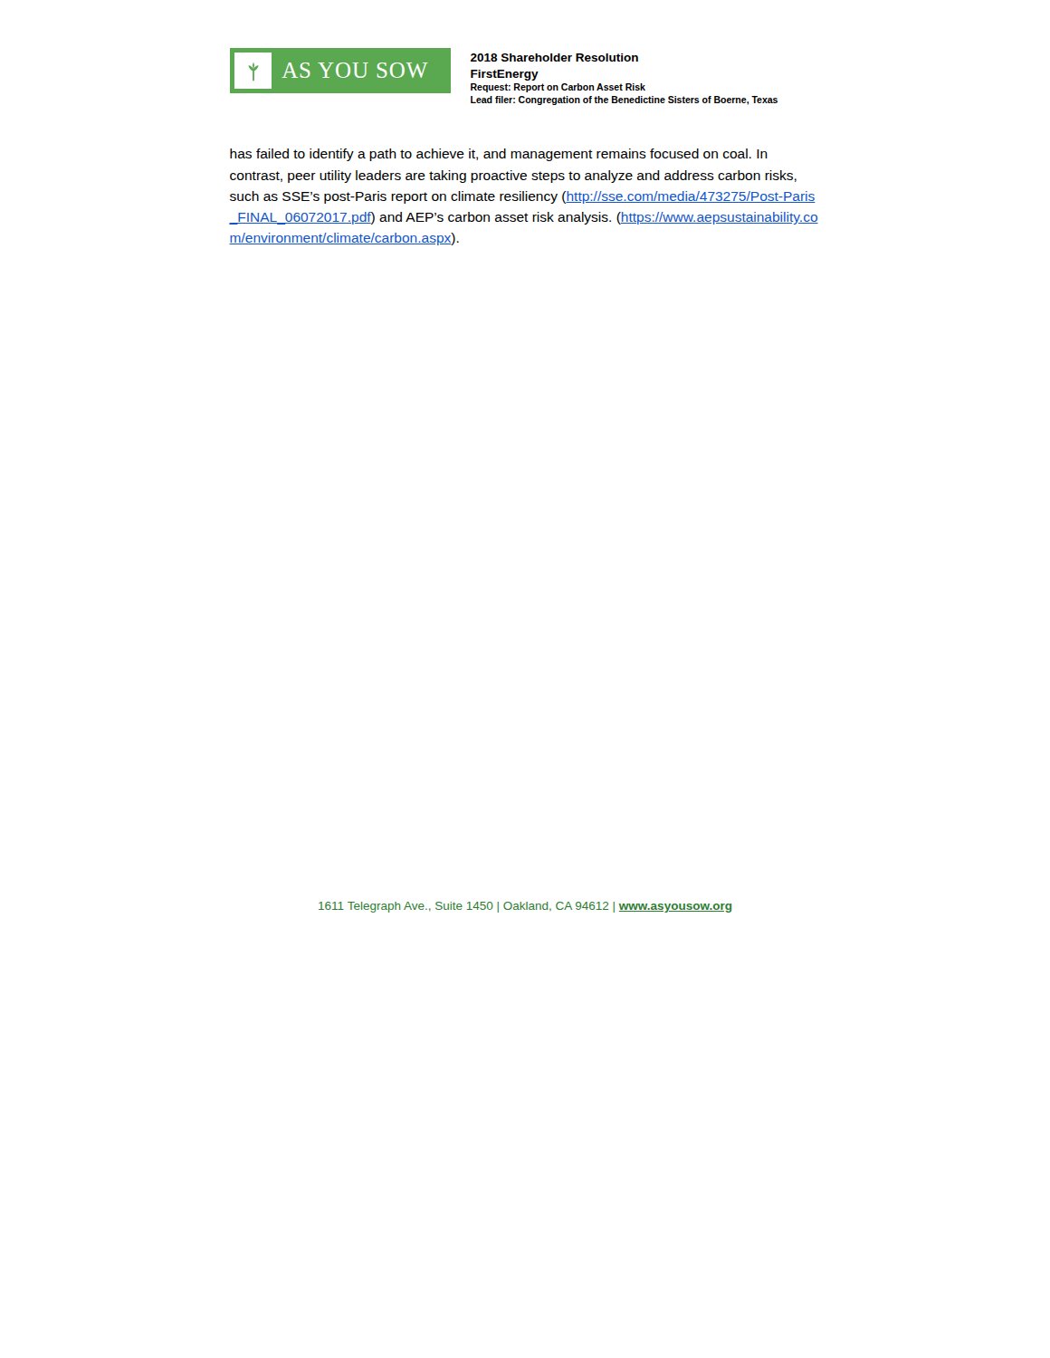AS YOU SOW
2018 Shareholder Resolution
FirstEnergy
Request: Report on Carbon Asset Risk
Lead filer: Congregation of the Benedictine Sisters of Boerne, Texas
has failed to identify a path to achieve it, and management remains focused on coal. In contrast, peer utility leaders are taking proactive steps to analyze and address carbon risks, such as SSE’s post-Paris report on climate resiliency (http://sse.com/media/473275/Post-Paris_FINAL_06072017.pdf) and AEP’s carbon asset risk analysis. (https://www.aepsustainability.com/environment/climate/carbon.aspx).
1611 Telegraph Ave., Suite 1450 | Oakland, CA 94612 | www.asyousow.org